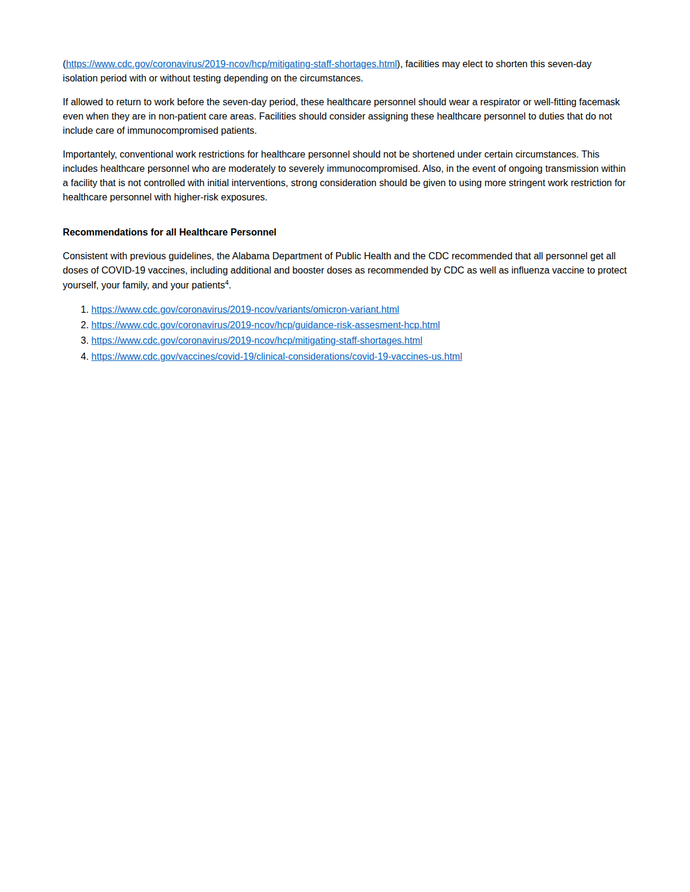(https://www.cdc.gov/coronavirus/2019-ncov/hcp/mitigating-staff-shortages.html), facilities may elect to shorten this seven-day isolation period with or without testing depending on the circumstances.
If allowed to return to work before the seven-day period, these healthcare personnel should wear a respirator or well-fitting facemask even when they are in non-patient care areas. Facilities should consider assigning these healthcare personnel to duties that do not include care of immunocompromised patients.
Importantely, conventional work restrictions for healthcare personnel should not be shortened under certain circumstances. This includes healthcare personnel who are moderately to severely immunocompromised. Also, in the event of ongoing transmission within a facility that is not controlled with initial interventions, strong consideration should be given to using more stringent work restriction for healthcare personnel with higher-risk exposures.
Recommendations for all Healthcare Personnel
Consistent with previous guidelines, the Alabama Department of Public Health and the CDC recommended that all personnel get all doses of COVID-19 vaccines, including additional and booster doses as recommended by CDC as well as influenza vaccine to protect yourself, your family, and your patients4.
https://www.cdc.gov/coronavirus/2019-ncov/variants/omicron-variant.html
https://www.cdc.gov/coronavirus/2019-ncov/hcp/guidance-risk-assesment-hcp.html
https://www.cdc.gov/coronavirus/2019-ncov/hcp/mitigating-staff-shortages.html
https://www.cdc.gov/vaccines/covid-19/clinical-considerations/covid-19-vaccines-us.html